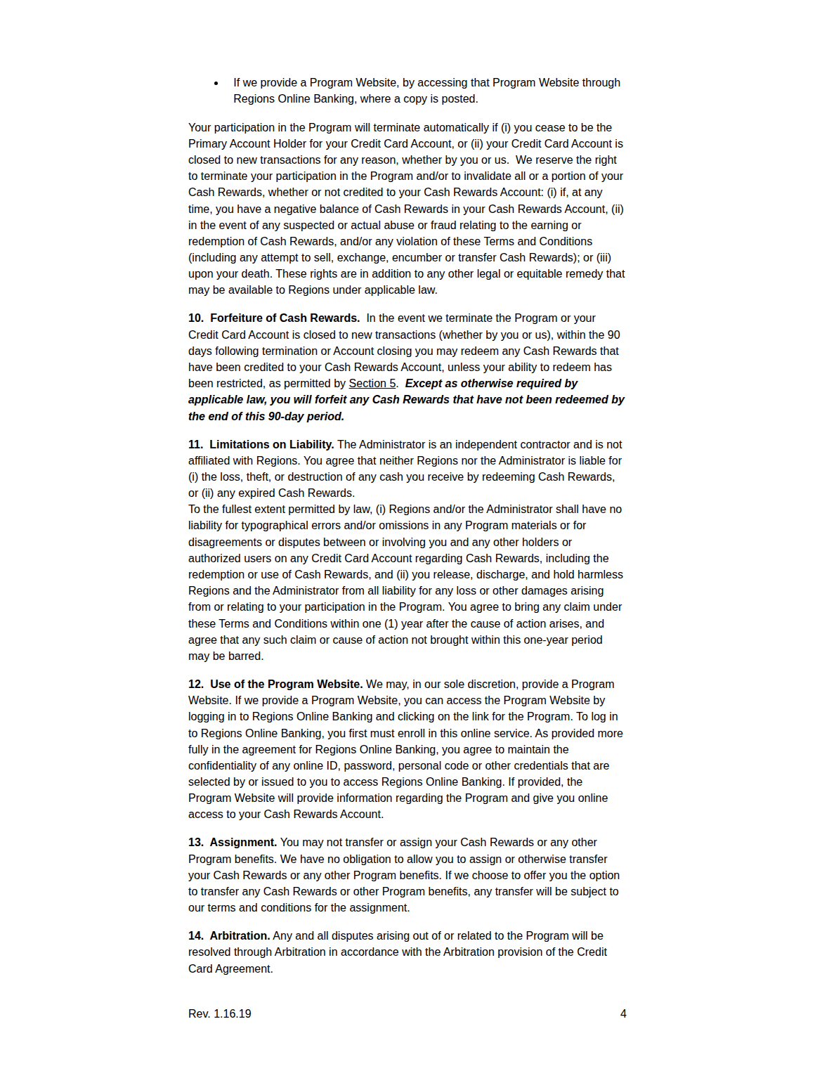If we provide a Program Website, by accessing that Program Website through Regions Online Banking, where a copy is posted.
Your participation in the Program will terminate automatically if (i) you cease to be the Primary Account Holder for your Credit Card Account, or (ii) your Credit Card Account is closed to new transactions for any reason, whether by you or us. We reserve the right to terminate your participation in the Program and/or to invalidate all or a portion of your Cash Rewards, whether or not credited to your Cash Rewards Account: (i) if, at any time, you have a negative balance of Cash Rewards in your Cash Rewards Account, (ii) in the event of any suspected or actual abuse or fraud relating to the earning or redemption of Cash Rewards, and/or any violation of these Terms and Conditions (including any attempt to sell, exchange, encumber or transfer Cash Rewards); or (iii) upon your death. These rights are in addition to any other legal or equitable remedy that may be available to Regions under applicable law.
10. Forfeiture of Cash Rewards. In the event we terminate the Program or your Credit Card Account is closed to new transactions (whether by you or us), within the 90 days following termination or Account closing you may redeem any Cash Rewards that have been credited to your Cash Rewards Account, unless your ability to redeem has been restricted, as permitted by Section 5. Except as otherwise required by applicable law, you will forfeit any Cash Rewards that have not been redeemed by the end of this 90-day period.
11. Limitations on Liability. The Administrator is an independent contractor and is not affiliated with Regions. You agree that neither Regions nor the Administrator is liable for (i) the loss, theft, or destruction of any cash you receive by redeeming Cash Rewards, or (ii) any expired Cash Rewards.
To the fullest extent permitted by law, (i) Regions and/or the Administrator shall have no liability for typographical errors and/or omissions in any Program materials or for disagreements or disputes between or involving you and any other holders or authorized users on any Credit Card Account regarding Cash Rewards, including the redemption or use of Cash Rewards, and (ii) you release, discharge, and hold harmless Regions and the Administrator from all liability for any loss or other damages arising from or relating to your participation in the Program. You agree to bring any claim under these Terms and Conditions within one (1) year after the cause of action arises, and agree that any such claim or cause of action not brought within this one-year period may be barred.
12. Use of the Program Website. We may, in our sole discretion, provide a Program Website. If we provide a Program Website, you can access the Program Website by logging in to Regions Online Banking and clicking on the link for the Program. To log in to Regions Online Banking, you first must enroll in this online service. As provided more fully in the agreement for Regions Online Banking, you agree to maintain the confidentiality of any online ID, password, personal code or other credentials that are selected by or issued to you to access Regions Online Banking. If provided, the Program Website will provide information regarding the Program and give you online access to your Cash Rewards Account.
13. Assignment. You may not transfer or assign your Cash Rewards or any other Program benefits. We have no obligation to allow you to assign or otherwise transfer your Cash Rewards or any other Program benefits. If we choose to offer you the option to transfer any Cash Rewards or other Program benefits, any transfer will be subject to our terms and conditions for the assignment.
14. Arbitration. Any and all disputes arising out of or related to the Program will be resolved through Arbitration in accordance with the Arbitration provision of the Credit Card Agreement.
Rev. 1.16.19 4